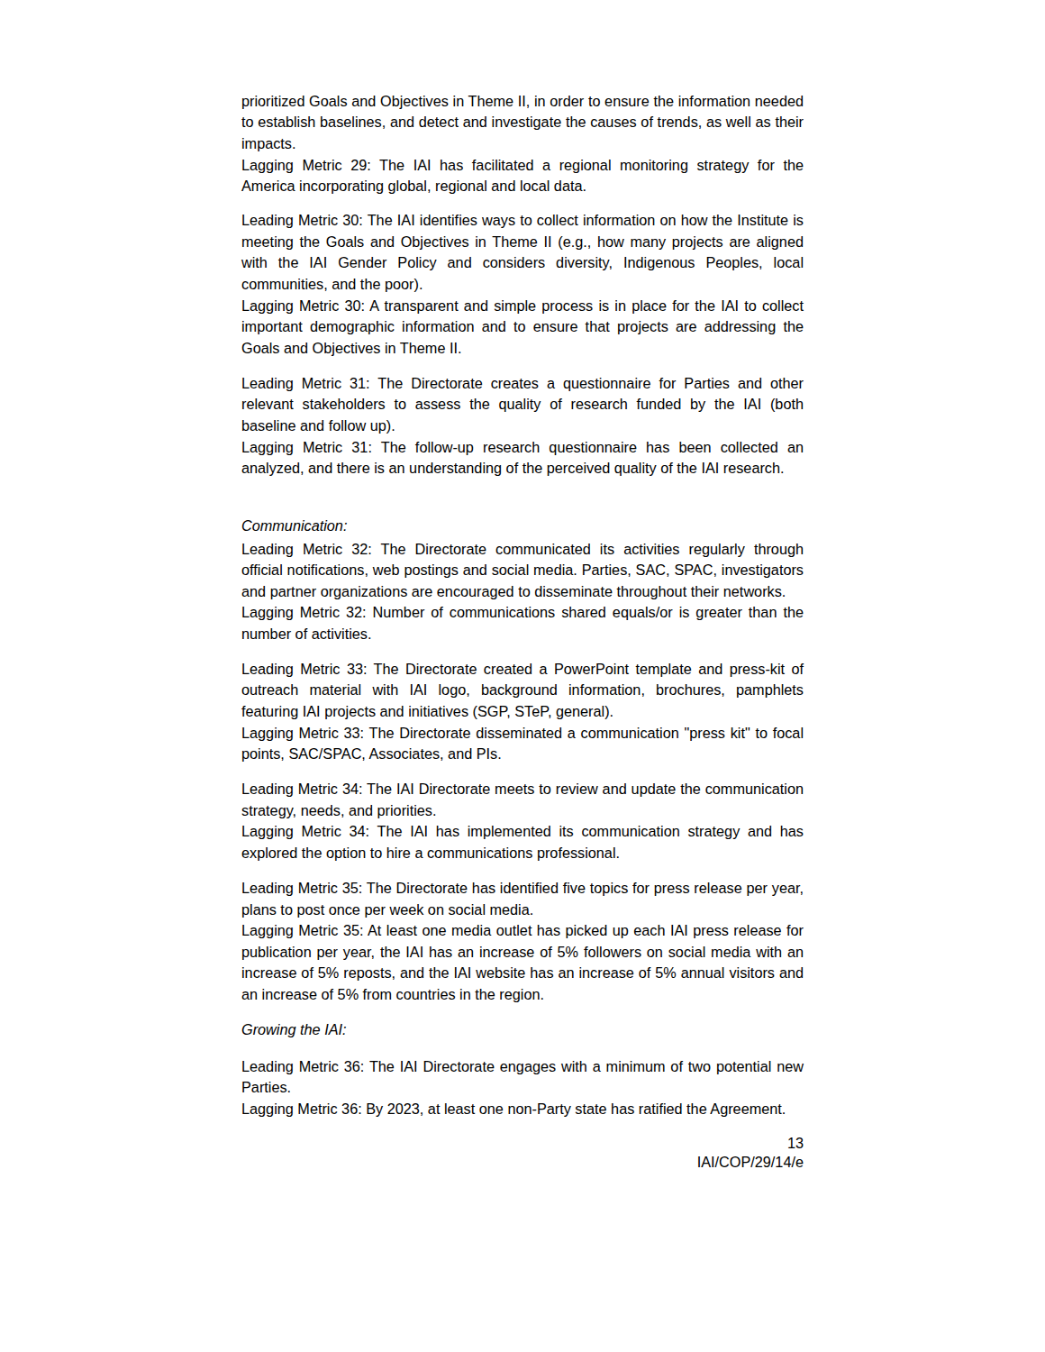prioritized Goals and Objectives in Theme II, in order to ensure the information needed to establish baselines, and detect and investigate the causes of trends, as well as their impacts.
Lagging Metric 29: The IAI has facilitated a regional monitoring strategy for the America incorporating global, regional and local data.
Leading Metric 30: The IAI identifies ways to collect information on how the Institute is meeting the Goals and Objectives in Theme II (e.g., how many projects are aligned with the IAI Gender Policy and considers diversity, Indigenous Peoples, local communities, and the poor).
Lagging Metric 30: A transparent and simple process is in place for the IAI to collect important demographic information and to ensure that projects are addressing the Goals and Objectives in Theme II.
Leading Metric 31: The Directorate creates a questionnaire for Parties and other relevant stakeholders to assess the quality of research funded by the IAI (both baseline and follow up).
Lagging Metric 31: The follow-up research questionnaire has been collected an analyzed, and there is an understanding of the perceived quality of the IAI research.
Communication:
Leading Metric 32: The Directorate communicated its activities regularly through official notifications, web postings and social media. Parties, SAC, SPAC, investigators and partner organizations are encouraged to disseminate throughout their networks.
Lagging Metric 32: Number of communications shared equals/or is greater than the number of activities.
Leading Metric 33: The Directorate created a PowerPoint template and press-kit of outreach material with IAI logo, background information, brochures, pamphlets featuring IAI projects and initiatives (SGP, STeP, general).
Lagging Metric 33: The Directorate disseminated a communication "press kit" to focal points, SAC/SPAC, Associates, and PIs.
Leading Metric 34: The IAI Directorate meets to review and update the communication strategy, needs, and priorities.
Lagging Metric 34: The IAI has implemented its communication strategy and has explored the option to hire a communications professional.
Leading Metric 35: The Directorate has identified five topics for press release per year, plans to post once per week on social media.
Lagging Metric 35: At least one media outlet has picked up each IAI press release for publication per year, the IAI has an increase of 5% followers on social media with an increase of 5% reposts, and the IAI website has an increase of 5% annual visitors and an increase of 5% from countries in the region.
Growing the IAI:
Leading Metric 36: The IAI Directorate engages with a minimum of two potential new Parties.
Lagging Metric 36: By 2023, at least one non-Party state has ratified the Agreement.
13
IAI/COP/29/14/e